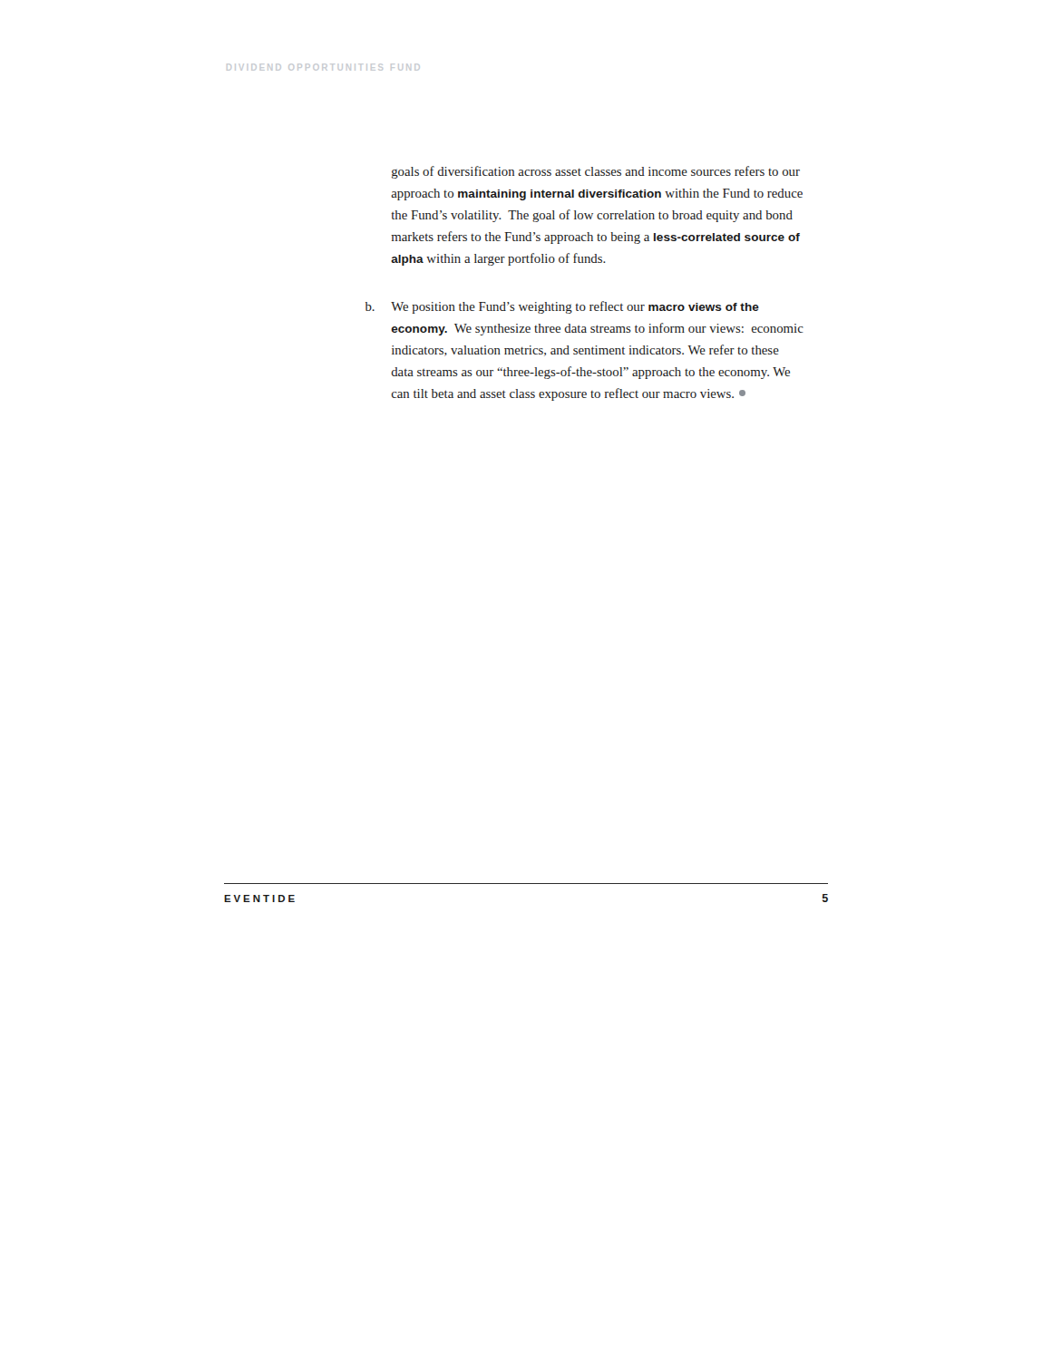Dividend Opportunities Fund
goals of diversification across asset classes and income sources refers to our approach to maintaining internal diversification within the Fund to reduce the Fund’s volatility. The goal of low correlation to broad equity and bond markets refers to the Fund’s approach to being a less-correlated source of alpha within a larger portfolio of funds.
b.
We position the Fund’s weighting to reflect our macro views of the economy. We synthesize three data streams to inform our views: economic indicators, valuation metrics, and sentiment indicators. We refer to these data streams as our “three-legs-of-the-stool” approach to the economy. We can tilt beta and asset class exposure to reflect our macro views.
Eventide
5